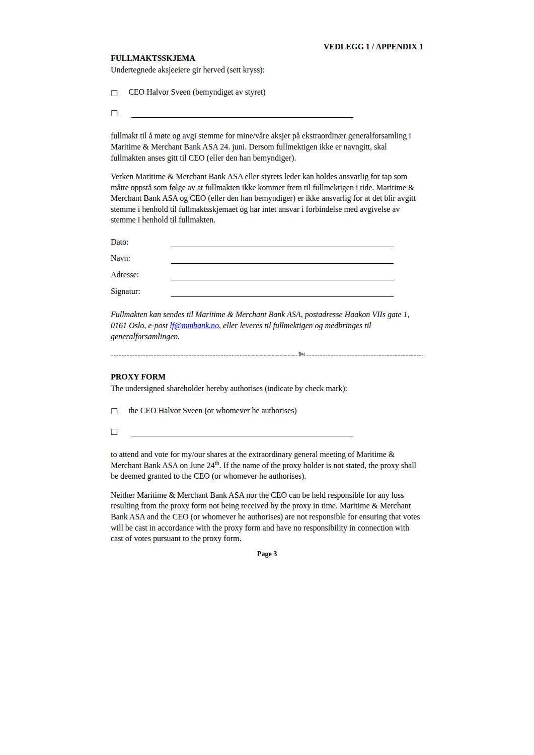VEDLEGG 1 / APPENDIX 1
Fullmaktsskjema
Undertegnede aksjeeiere gir herved (sett kryss):
☐ CEO Halvor Sveen (bemyndiget av styret)
☐
fullmakt til å møte og avgi stemme for mine/våre aksjer på ekstraordinær generalforsamling i Maritime & Merchant Bank ASA 24. juni. Dersom fullmektigen ikke er navngitt, skal fullmakten anses gitt til CEO (eller den han bemyndiger).
Verken Maritime & Merchant Bank ASA eller styrets leder kan holdes ansvarlig for tap som måtte oppstå som følge av at fullmakten ikke kommer frem til fullmektigen i tide. Maritime & Merchant Bank ASA og CEO (eller den han bemyndiger) er ikke ansvarlig for at det blir avgitt stemme i henhold til fullmaktsskjemaet og har intet ansvar i forbindelse med avgivelse av stemme i henhold til fullmakten.
| Dato: | | |
| Navn: | | |
| Adresse: | | |
| Signatur: | | |
Fullmakten kan sendes til Maritime & Merchant Bank ASA, postadresse Haakon VIIs gate 1, 0161 Oslo, e-post lf@mmbank.no, eller leveres til fullmektigen og medbringes til generalforsamlingen.
--------------------------------------------------------------------------- ✄ -----------------------------------------------
Proxy form
The undersigned shareholder hereby authorises (indicate by check mark):
☐ the CEO Halvor Sveen (or whomever he authorises)
☐
to attend and vote for my/our shares at the extraordinary general meeting of Maritime & Merchant Bank ASA on June 24th. If the name of the proxy holder is not stated, the proxy shall be deemed granted to the CEO (or whomever he authorises).
Neither Maritime & Merchant Bank ASA nor the CEO can be held responsible for any loss resulting from the proxy form not being received by the proxy in time. Maritime & Merchant Bank ASA and the CEO (or whomever he authorises) are not responsible for ensuring that votes will be cast in accordance with the proxy form and have no responsibility in connection with cast of votes pursuant to the proxy form.
Page 3